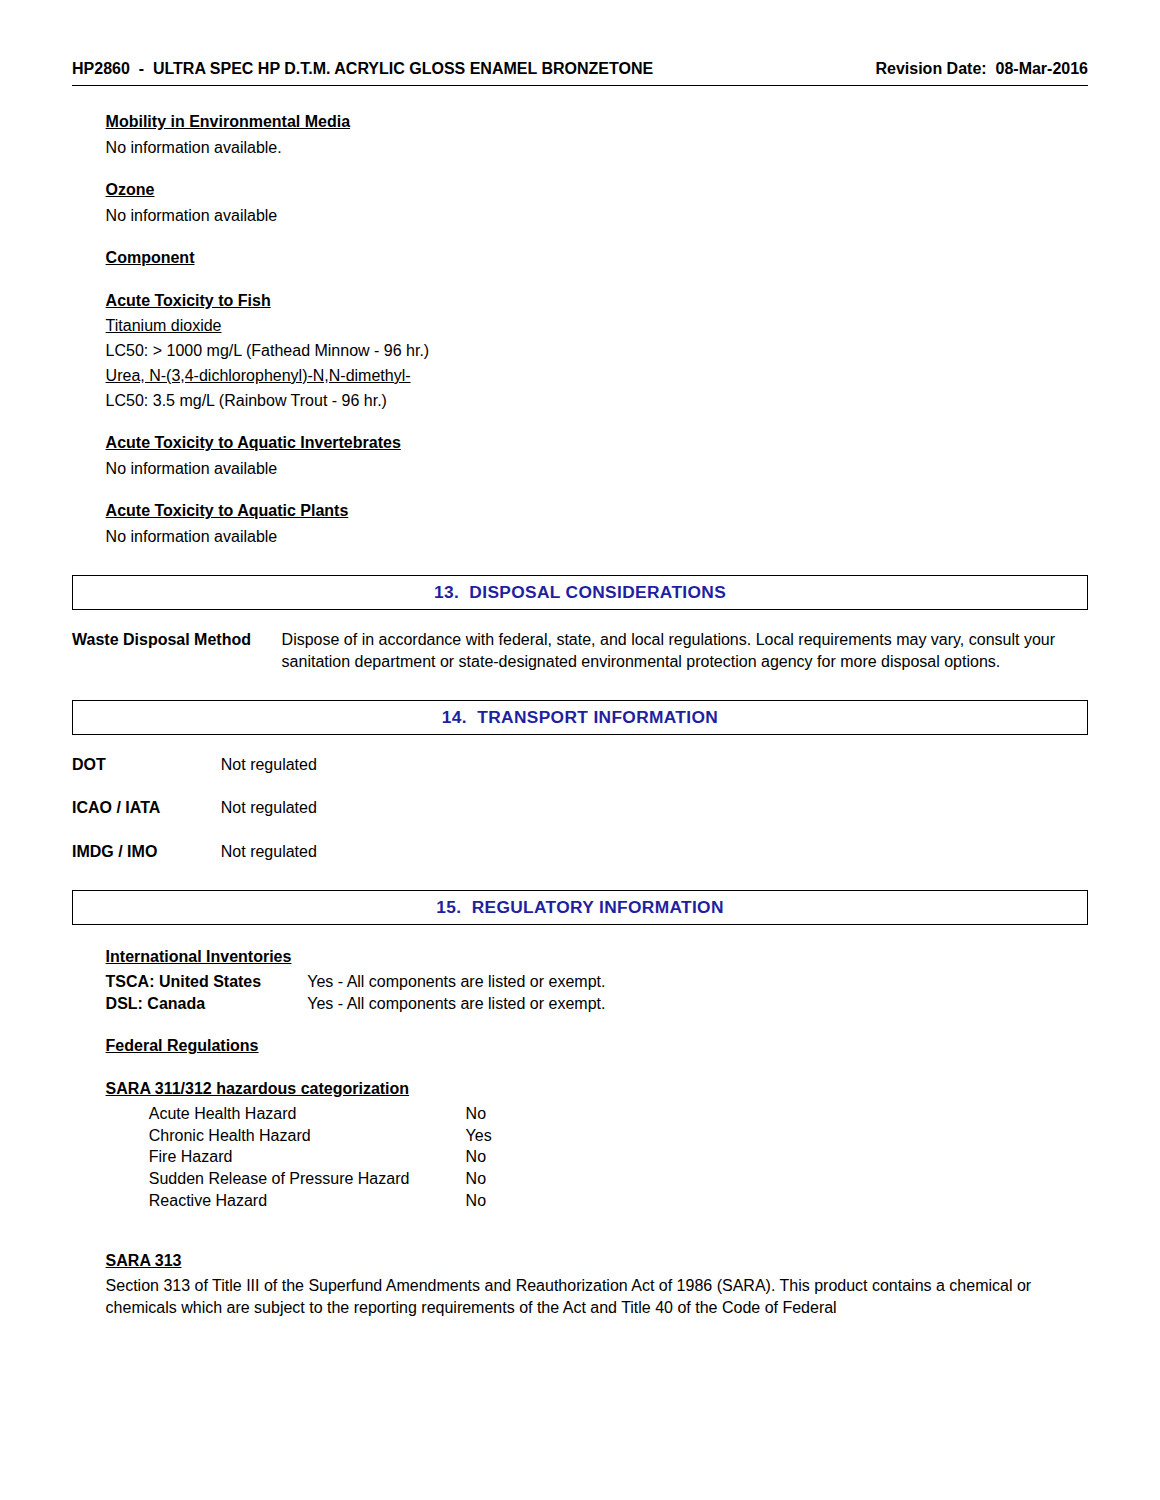HP2860 - ULTRA SPEC HP D.T.M. ACRYLIC GLOSS ENAMEL BRONZETONE
Revision Date: 08-Mar-2016
Mobility in Environmental Media
No information available.
Ozone
No information available
Component
Acute Toxicity to Fish
Titanium dioxide
LC50: > 1000 mg/L (Fathead Minnow - 96 hr.)
Urea, N-(3,4-dichlorophenyl)-N,N-dimethyl-
LC50: 3.5 mg/L (Rainbow Trout - 96 hr.)
Acute Toxicity to Aquatic Invertebrates
No information available
Acute Toxicity to Aquatic Plants
No information available
13. DISPOSAL CONSIDERATIONS
Waste Disposal Method
Dispose of in accordance with federal, state, and local regulations. Local requirements may vary, consult your sanitation department or state-designated environmental protection agency for more disposal options.
14. TRANSPORT INFORMATION
DOT
Not regulated
ICAO / IATA
Not regulated
IMDG / IMO
Not regulated
15. REGULATORY INFORMATION
International Inventories
TSCA: United States
Yes - All components are listed or exempt.
DSL: Canada
Yes - All components are listed or exempt.
Federal Regulations
SARA 311/312 hazardous categorization
Acute Health Hazard
No
Chronic Health Hazard
Yes
Fire Hazard
No
Sudden Release of Pressure Hazard
No
Reactive Hazard
No
SARA 313
Section 313 of Title III of the Superfund Amendments and Reauthorization Act of 1986 (SARA). This product contains a chemical or chemicals which are subject to the reporting requirements of the Act and Title 40 of the Code of Federal